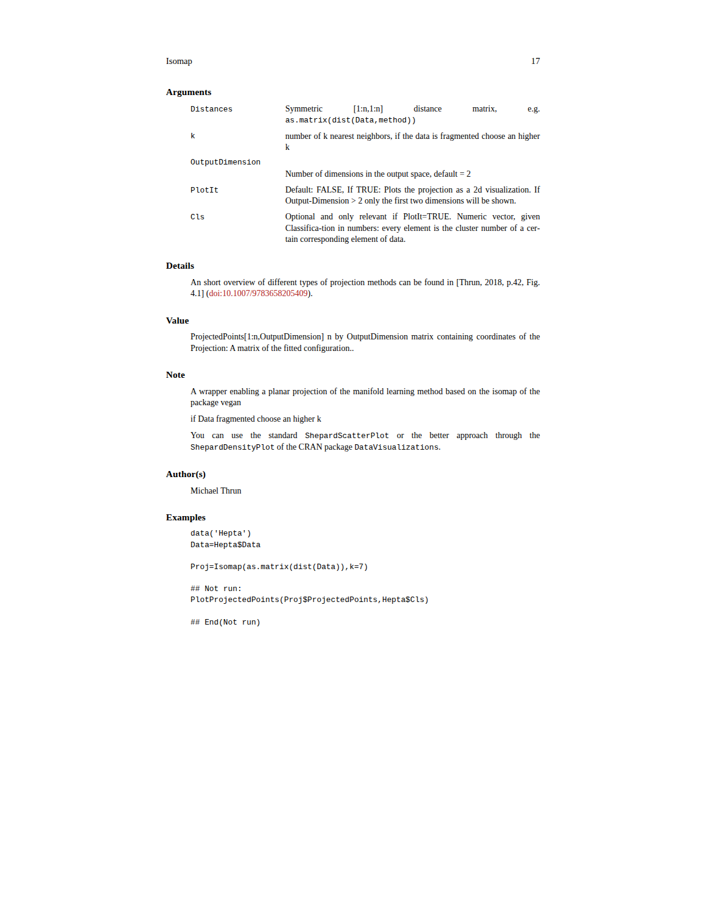Isomap 17
Arguments
Distances
Symmetric [1:n,1:n] distance matrix, e.g. as.matrix(dist(Data,method))
k
number of k nearest neighbors, if the data is fragmented choose an higher k
OutputDimension
Number of dimensions in the output space, default = 2
PlotIt
Default: FALSE, If TRUE: Plots the projection as a 2d visualization. If Output‑Dimension > 2 only the first two dimensions will be shown.
Cls
Optional and only relevant if PlotIt=TRUE. Numeric vector, given Classifica‑tion in numbers: every element is the cluster number of a certain corresponding element of data.
Details
An short overview of different types of projection methods can be found in [Thrun, 2018, p.42, Fig. 4.1] (doi:10.1007/9783658205409).
Value
ProjectedPoints[1:n,OutputDimension] n by OutputDimension matrix containing coordinates of the Projection: A matrix of the fitted configuration..
Note
A wrapper enabling a planar projection of the manifold learning method based on the isomap of the package vegan
if Data fragmented choose an higher k
You can use the standard ShepardScatterPlot or the better approach through the ShepardDensityPlot of the CRAN package DataVisualizations.
Author(s)
Michael Thrun
Examples
data('Hepta')
Data=Hepta$Data

Proj=Isomap(as.matrix(dist(Data)),k=7)

## Not run: 
PlotProjectedPoints(Proj$ProjectedPoints,Hepta$Cls)

## End(Not run)